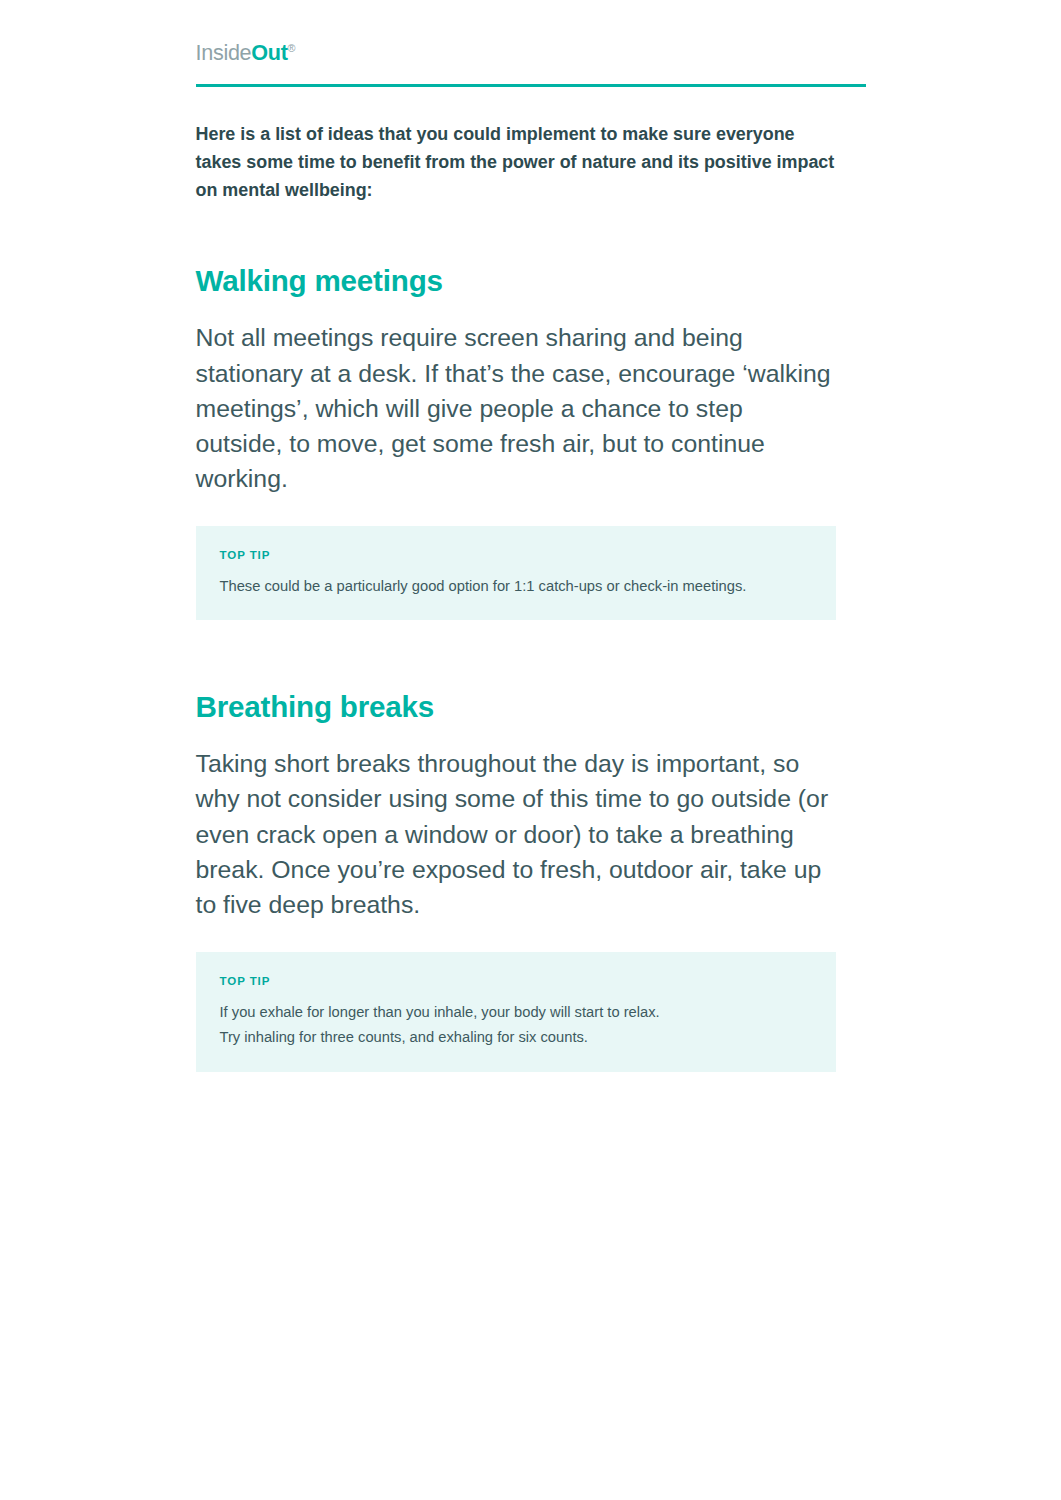InsideOut®
Here is a list of ideas that you could implement to make sure everyone takes some time to benefit from the power of nature and its positive impact on mental wellbeing:
Walking meetings
Not all meetings require screen sharing and being stationary at a desk. If that’s the case, encourage ‘walking meetings’, which will give people a chance to step outside, to move, get some fresh air, but to continue working.
Top tip
These could be a particularly good option for 1:1 catch-ups or check-in meetings.
Breathing breaks
Taking short breaks throughout the day is important, so why not consider using some of this time to go outside (or even crack open a window or door) to take a breathing break. Once you’re exposed to fresh, outdoor air, take up to five deep breaths.
Top tip
If you exhale for longer than you inhale, your body will start to relax.
Try inhaling for three counts, and exhaling for six counts.